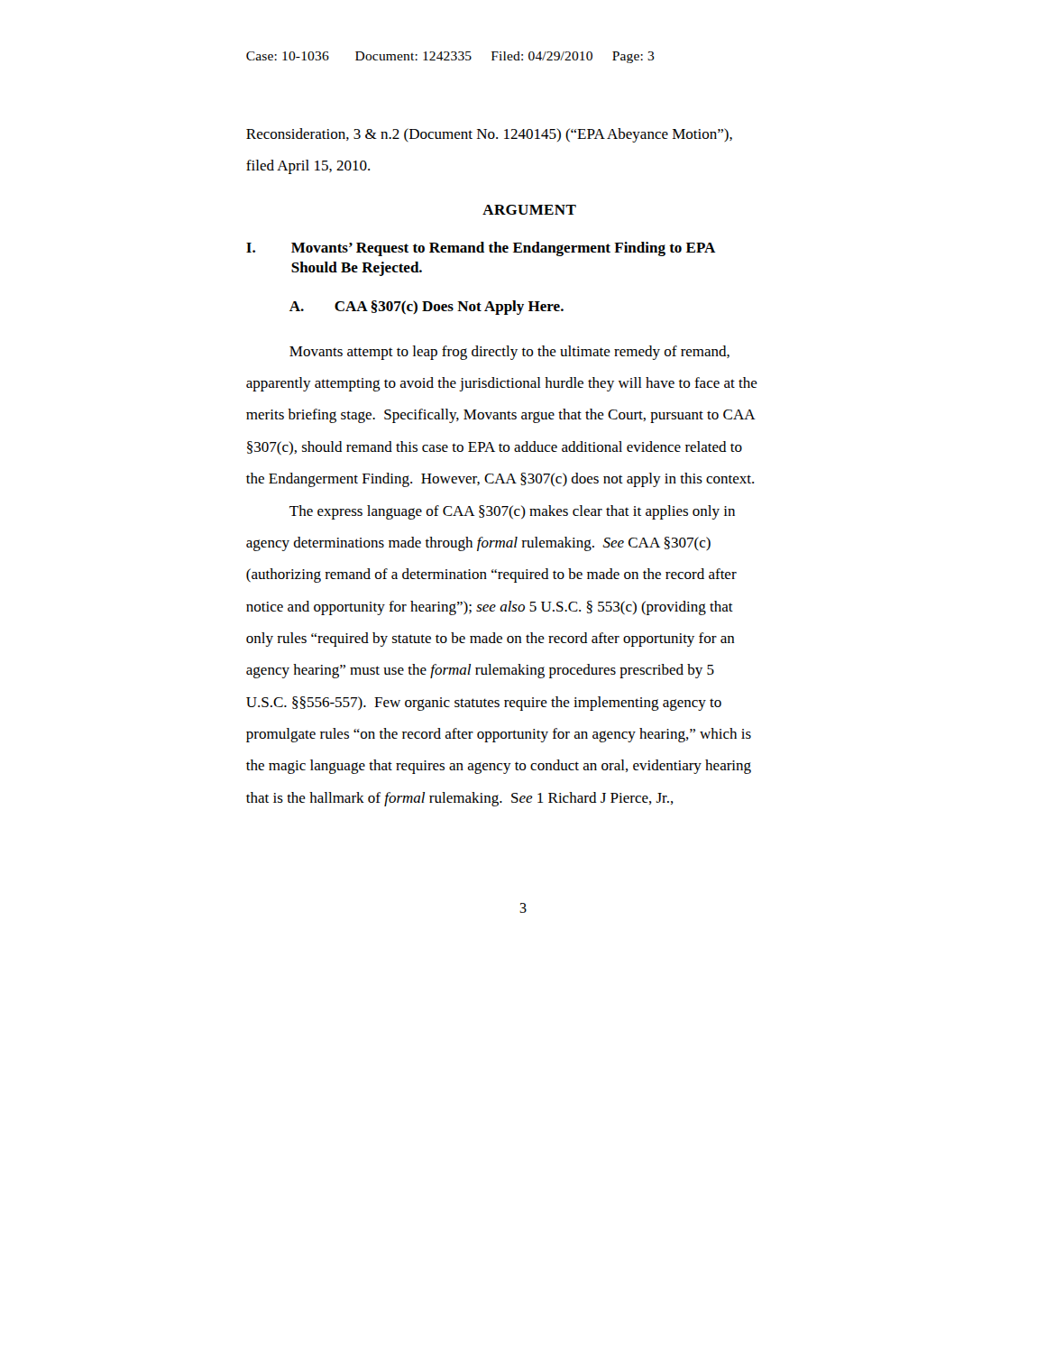Case: 10-1036 Document: 1242335 Filed: 04/29/2010 Page: 3
Reconsideration, 3 & n.2 (Document No. 1240145) (“EPA Abeyance Motion”),
filed April 15, 2010.
ARGUMENT
I.
Movants’ Request to Remand the Endangerment Finding to EPA
Should Be Rejected.
A.
CAA §307(c) Does Not Apply Here.
Movants attempt to leap frog directly to the ultimate remedy of remand,
apparently attempting to avoid the jurisdictional hurdle they will have to face at the
merits briefing stage. Specifically, Movants argue that the Court, pursuant to CAA
§307(c), should remand this case to EPA to adduce additional evidence related to
the Endangerment Finding. However, CAA §307(c) does not apply in this context.
The express language of CAA §307(c) makes clear that it applies only in
agency determinations made through formal rulemaking. See CAA §307(c)
(authorizing remand of a determination “required to be made on the record after
notice and opportunity for hearing”); see also 5 U.S.C. § 553(c) (providing that
only rules “required by statute to be made on the record after opportunity for an
agency hearing” must use the formal rulemaking procedures prescribed by 5
U.S.C. §§556-557). Few organic statutes require the implementing agency to
promulgate rules “on the record after opportunity for an agency hearing,” which is
the magic language that requires an agency to conduct an oral, evidentiary hearing
that is the hallmark of formal rulemaking. See 1 Richard J Pierce, Jr.,
3